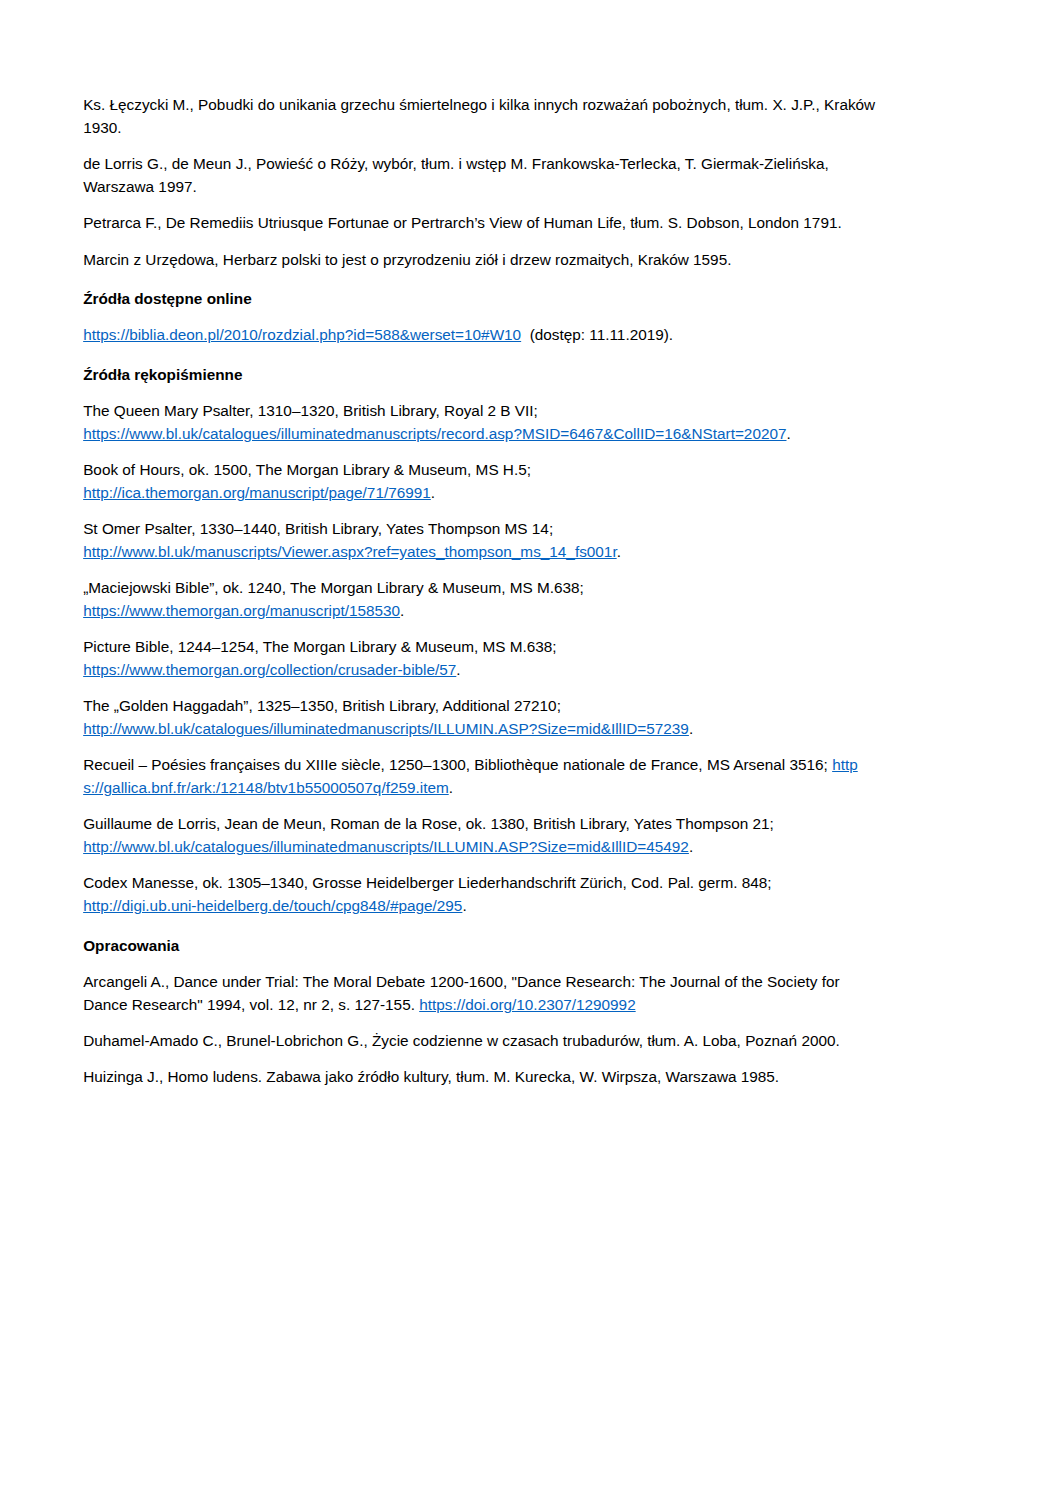Ks. Łęczycki M., Pobudki do unikania grzechu śmiertelnego i kilka innych rozważań pobożnych, tłum. X. J.P., Kraków 1930.
de Lorris G., de Meun J., Powieść o Róży, wybór, tłum. i wstęp M. Frankowska-Terlecka, T. Giermak-Zielińska, Warszawa 1997.
Petrarca F., De Remediis Utriusque Fortunae or Pertrarch’s View of Human Life, tłum. S. Dobson, London 1791.
Marcin z Urzędowa, Herbarz polski to jest o przyrodzeniu ziół i drzew rozmaitych, Kraków 1595.
Źródła dostępne online
https://biblia.deon.pl/2010/rozdzial.php?id=588&werset=10#W10 (dostęp: 11.11.2019).
Źródła rękopiśmienne
The Queen Mary Psalter, 1310–1320, British Library, Royal 2 B VII;
https://www.bl.uk/catalogues/illuminatedmanuscripts/record.asp?MSID=6467&CollID=16&NStart=20207.
Book of Hours, ok. 1500, The Morgan Library & Museum, MS H.5;
http://ica.themorgan.org/manuscript/page/71/76991.
St Omer Psalter, 1330–1440, British Library, Yates Thompson MS 14;
http://www.bl.uk/manuscripts/Viewer.aspx?ref=yates_thompson_ms_14_fs001r.
„Maciejowski Bible”, ok. 1240, The Morgan Library & Museum, MS M.638;
https://www.themorgan.org/manuscript/158530.
Picture Bible, 1244–1254, The Morgan Library & Museum, MS M.638;
https://www.themorgan.org/collection/crusader-bible/57.
The „Golden Haggadah”, 1325–1350, British Library, Additional 27210;
http://www.bl.uk/catalogues/illuminatedmanuscripts/ILLUMIN.ASP?Size=mid&IllID=57239.
Recueil – Poésies françaises du XIIIe siècle, 1250–1300, Bibliothèque nationale de France, MS Arsenal 3516; https://gallica.bnf.fr/ark:/12148/btv1b55000507q/f259.item.
Guillaume de Lorris, Jean de Meun, Roman de la Rose, ok. 1380, British Library, Yates Thompson 21;
http://www.bl.uk/catalogues/illuminatedmanuscripts/ILLUMIN.ASP?Size=mid&IllID=45492.
Codex Manesse, ok. 1305–1340, Grosse Heidelberger Liederhandschrift Zürich, Cod. Pal. germ. 848;
http://digi.ub.uni-heidelberg.de/touch/cpg848/#page/295.
Opracowania
Arcangeli A., Dance under Trial: The Moral Debate 1200-1600, "Dance Research: The Journal of the Society for Dance Research" 1994, vol. 12, nr 2, s. 127-155. https://doi.org/10.2307/1290992
Duhamel-Amado C., Brunel-Lobrichon G., Życie codzienne w czasach trubadurów, tłum. A. Loba, Poznań 2000.
Huizinga J., Homo ludens. Zabawa jako źródło kultury, tłum. M. Kurecka, W. Wirpsza, Warszawa 1985.